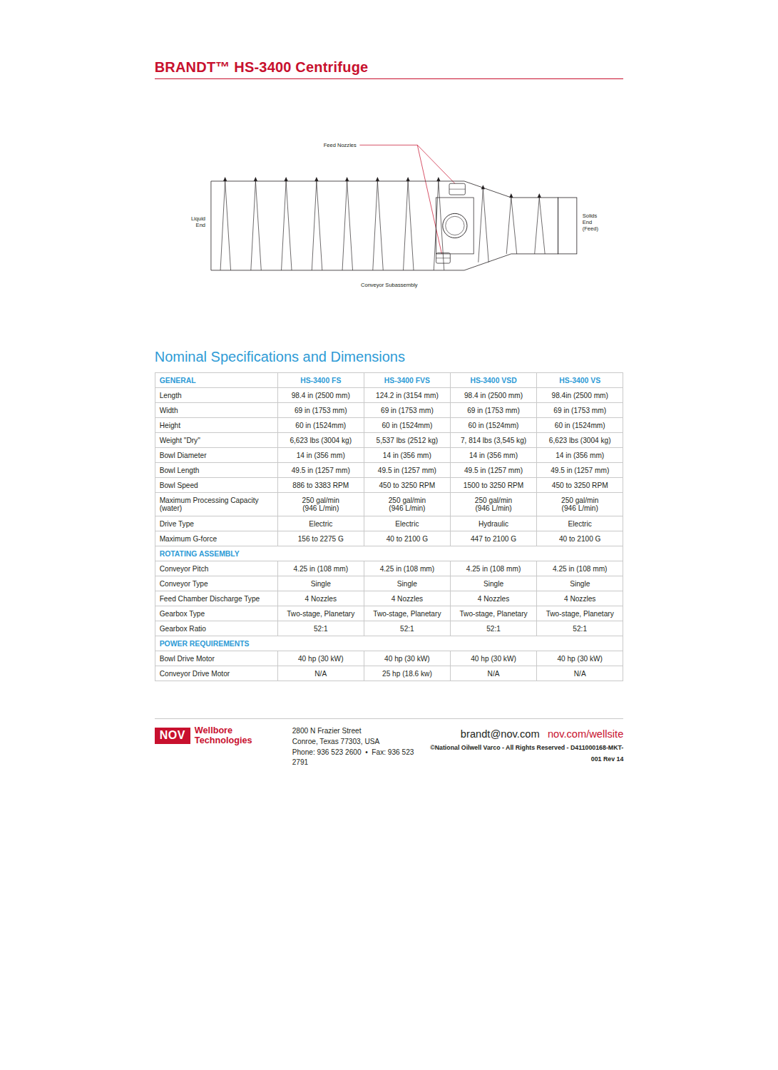BRANDT™ HS-3400 Centrifuge
Feed Nozzles Liquid End Solids End (Feed) Conveyor Subassembly
Nominal Specifications and Dimensions
| GENERAL | HS-3400 FS | HS-3400 FVS | HS-3400 VSD | HS-3400 VS |
| --- | --- | --- | --- | --- |
| Length | 98.4 in (2500 mm) | 124.2 in (3154 mm) | 98.4 in (2500 mm) | 98.4in (2500 mm) |
| Width | 69 in (1753 mm) | 69 in (1753 mm) | 69 in (1753 mm) | 69 in (1753 mm) |
| Height | 60 in (1524mm) | 60 in (1524mm) | 60 in (1524mm) | 60 in (1524mm) |
| Weight "Dry" | 6,623 lbs (3004 kg) | 5,537 lbs (2512 kg) | 7, 814 lbs (3,545 kg) | 6,623 lbs (3004 kg) |
| Bowl Diameter | 14 in (356 mm) | 14 in (356 mm) | 14 in (356 mm) | 14 in (356 mm) |
| Bowl Length | 49.5 in (1257 mm) | 49.5 in (1257 mm) | 49.5 in (1257 mm) | 49.5 in (1257 mm) |
| Bowl Speed | 886 to 3383 RPM | 450 to 3250 RPM | 1500 to 3250 RPM | 450 to 3250 RPM |
| Maximum Processing Capacity (water) | 250 gal/min (946 L/min) | 250 gal/min (946 L/min) | 250 gal/min (946 L/min) | 250 gal/min (946 L/min) |
| Drive Type | Electric | Electric | Hydraulic | Electric |
| Maximum G-force | 156 to 2275 G | 40 to 2100 G | 447 to 2100 G | 40 to 2100 G |
| ROTATING ASSEMBLY |
| Conveyor Pitch | 4.25 in (108 mm) | 4.25 in (108 mm) | 4.25 in (108 mm) | 4.25 in (108 mm) |
| Conveyor Type | Single | Single | Single | Single |
| Feed Chamber Discharge Type | 4 Nozzles | 4 Nozzles | 4 Nozzles | 4 Nozzles |
| Gearbox Type | Two-stage, Planetary | Two-stage, Planetary | Two-stage, Planetary | Two-stage, Planetary |
| Gearbox Ratio | 52:1 | 52:1 | 52:1 | 52:1 |
| POWER REQUIREMENTS |
| Bowl Drive Motor | 40 hp (30 kW) | 40 hp (30 kW) | 40 hp (30 kW) | 40 hp (30 kW) |
| Conveyor Drive Motor | N/A | 25 hp (18.6 kw) | N/A | N/A |
NOV Wellbore
Technologies
2800 N Frazier Street
Conroe, Texas 77303, USA
Phone: 936 523 2600 • Fax: 936 523 2791
brandt@nov.com nov.com/wellsite
©National Oilwell Varco - All Rights Reserved - D411000168-MKT-001 Rev 14